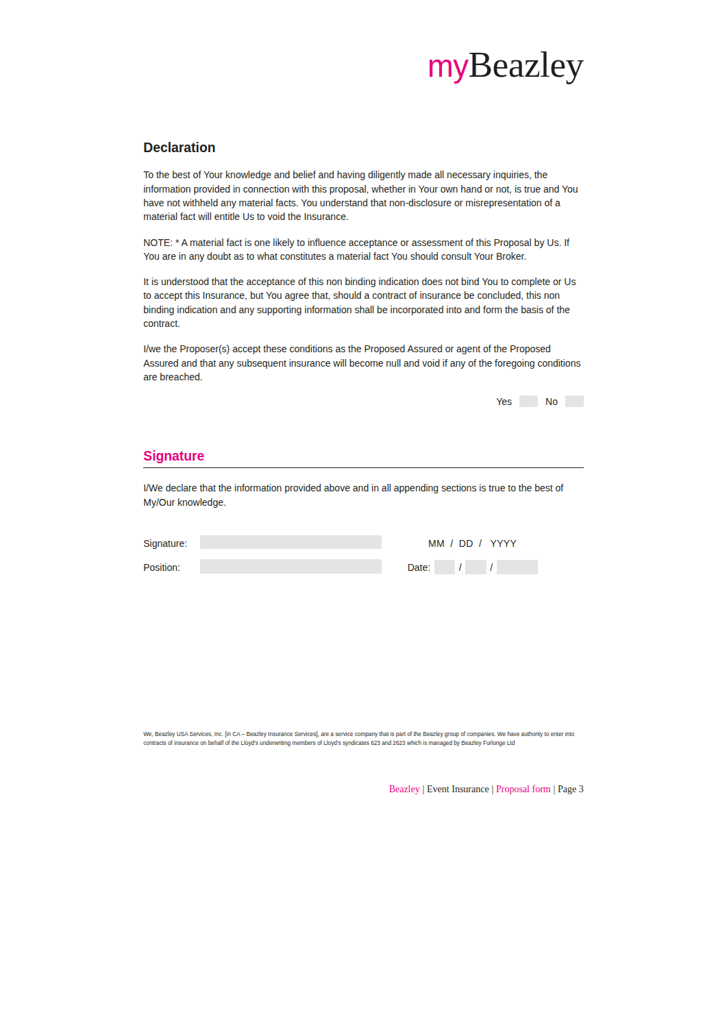my Beazley
Declaration
To the best of Your knowledge and belief and having diligently made all necessary inquiries, the information provided in connection with this proposal, whether in Your own hand or not, is true and You have not withheld any material facts. You understand that non-disclosure or misrepresentation of a material fact will entitle Us to void the Insurance.
NOTE: * A material fact is one likely to influence acceptance or assessment of this Proposal by Us. If You are in any doubt as to what constitutes a material fact You should consult Your Broker.
It is understood that the acceptance of this non binding indication does not bind You to complete or Us to accept this Insurance, but You agree that, should a contract of insurance be concluded, this non binding indication and any supporting information shall be incorporated into and form the basis of the contract.
I/we the Proposer(s) accept these conditions as the Proposed Assured or agent of the Proposed Assured and that any subsequent insurance will become null and void if any of the foregoing conditions are breached.
Yes No
Signature
I/We declare that the information provided above and in all appending sections is true to the best of My/Our knowledge.
Signature:
MM / DD / YYYY
Position:
Date: / /
We, Beazley USA Services, Inc. [in CA – Beazley Insurance Services], are a service company that is part of the Beazley group of companies. We have authority to enter into contracts of insurance on behalf of the Lloyd's underwriting members of Lloyd's syndicates 623 and 2623 which is managed by Beazley Furlonge Ltd
Beazley|Event Insurance|Proposal form|Page 3